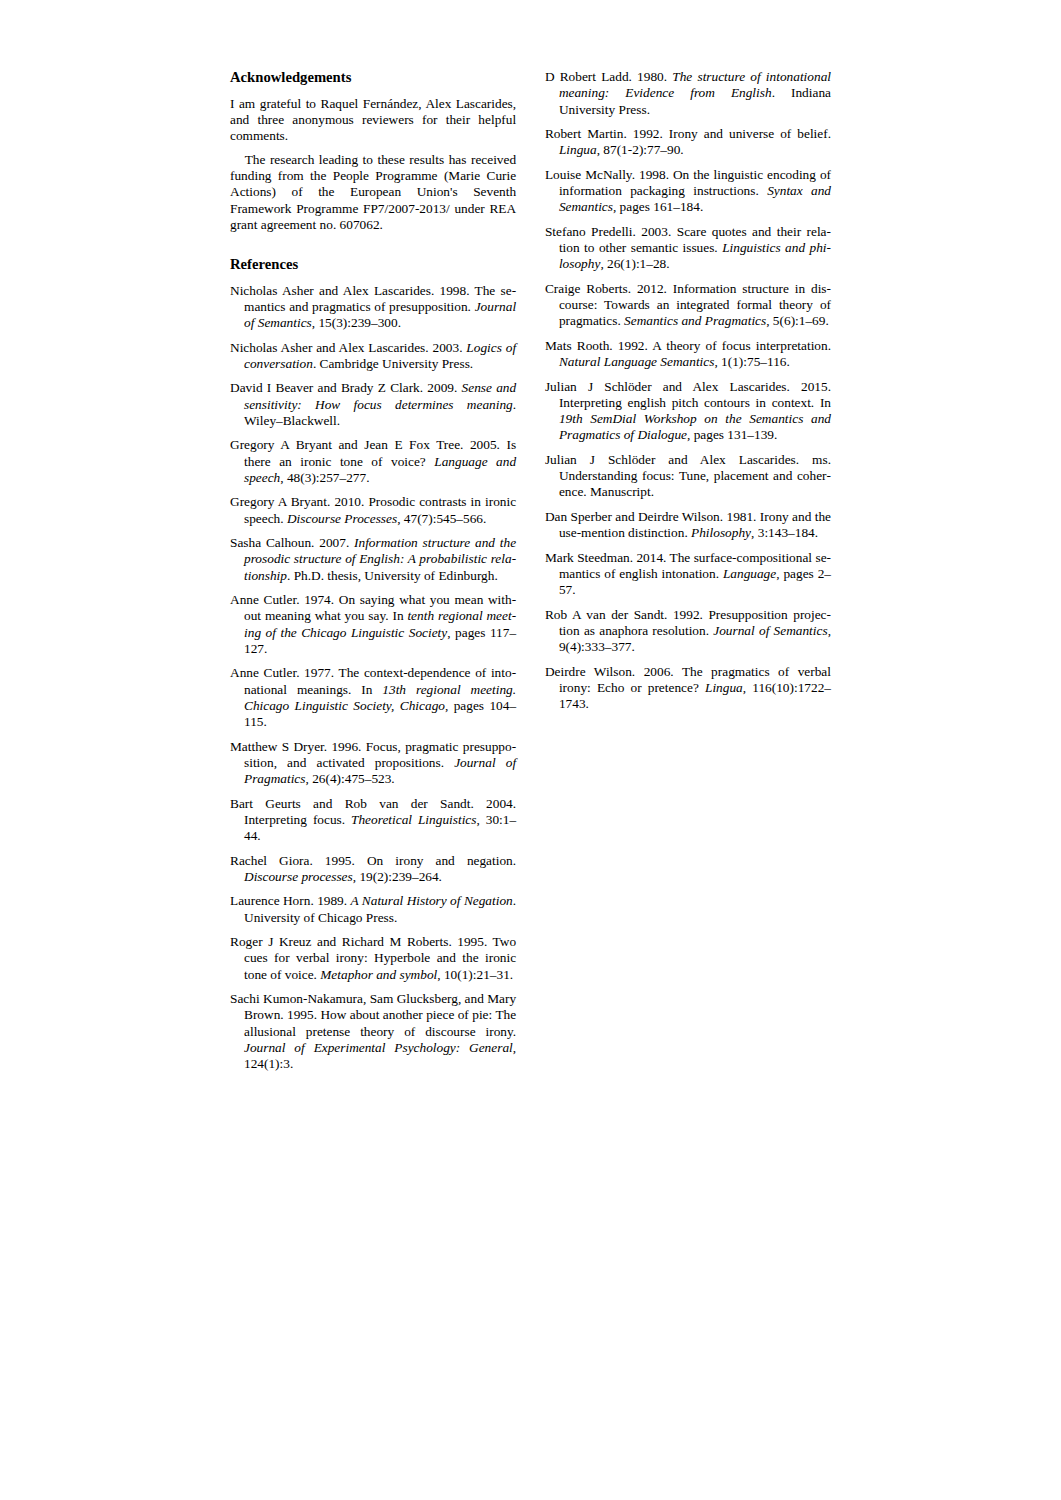Acknowledgements
I am grateful to Raquel Fernández, Alex Lascarides, and three anonymous reviewers for their helpful comments.
The research leading to these results has received funding from the People Programme (Marie Curie Actions) of the European Union's Seventh Framework Programme FP7/2007-2013/ under REA grant agreement no. 607062.
References
Nicholas Asher and Alex Lascarides. 1998. The semantics and pragmatics of presupposition. Journal of Semantics, 15(3):239–300.
Nicholas Asher and Alex Lascarides. 2003. Logics of conversation. Cambridge University Press.
David I Beaver and Brady Z Clark. 2009. Sense and sensitivity: How focus determines meaning. Wiley–Blackwell.
Gregory A Bryant and Jean E Fox Tree. 2005. Is there an ironic tone of voice? Language and speech, 48(3):257–277.
Gregory A Bryant. 2010. Prosodic contrasts in ironic speech. Discourse Processes, 47(7):545–566.
Sasha Calhoun. 2007. Information structure and the prosodic structure of English: A probabilistic relationship. Ph.D. thesis, University of Edinburgh.
Anne Cutler. 1974. On saying what you mean without meaning what you say. In tenth regional meeting of the Chicago Linguistic Society, pages 117–127.
Anne Cutler. 1977. The context-dependence of intonational meanings. In 13th regional meeting. Chicago Linguistic Society, Chicago, pages 104–115.
Matthew S Dryer. 1996. Focus, pragmatic presupposition, and activated propositions. Journal of Pragmatics, 26(4):475–523.
Bart Geurts and Rob van der Sandt. 2004. Interpreting focus. Theoretical Linguistics, 30:1–44.
Rachel Giora. 1995. On irony and negation. Discourse processes, 19(2):239–264.
Laurence Horn. 1989. A Natural History of Negation. University of Chicago Press.
Roger J Kreuz and Richard M Roberts. 1995. Two cues for verbal irony: Hyperbole and the ironic tone of voice. Metaphor and symbol, 10(1):21–31.
Sachi Kumon-Nakamura, Sam Glucksberg, and Mary Brown. 1995. How about another piece of pie: The allusional pretense theory of discourse irony. Journal of Experimental Psychology: General, 124(1):3.
D Robert Ladd. 1980. The structure of intonational meaning: Evidence from English. Indiana University Press.
Robert Martin. 1992. Irony and universe of belief. Lingua, 87(1-2):77–90.
Louise McNally. 1998. On the linguistic encoding of information packaging instructions. Syntax and Semantics, pages 161–184.
Stefano Predelli. 2003. Scare quotes and their relation to other semantic issues. Linguistics and philosophy, 26(1):1–28.
Craige Roberts. 2012. Information structure in discourse: Towards an integrated formal theory of pragmatics. Semantics and Pragmatics, 5(6):1–69.
Mats Rooth. 1992. A theory of focus interpretation. Natural Language Semantics, 1(1):75–116.
Julian J Schlöder and Alex Lascarides. 2015. Interpreting english pitch contours in context. In 19th SemDial Workshop on the Semantics and Pragmatics of Dialogue, pages 131–139.
Julian J Schlöder and Alex Lascarides. ms. Understanding focus: Tune, placement and coherence. Manuscript.
Dan Sperber and Deirdre Wilson. 1981. Irony and the use-mention distinction. Philosophy, 3:143–184.
Mark Steedman. 2014. The surface-compositional semantics of english intonation. Language, pages 2–57.
Rob A van der Sandt. 1992. Presupposition projection as anaphora resolution. Journal of Semantics, 9(4):333–377.
Deirdre Wilson. 2006. The pragmatics of verbal irony: Echo or pretence? Lingua, 116(10):1722–1743.